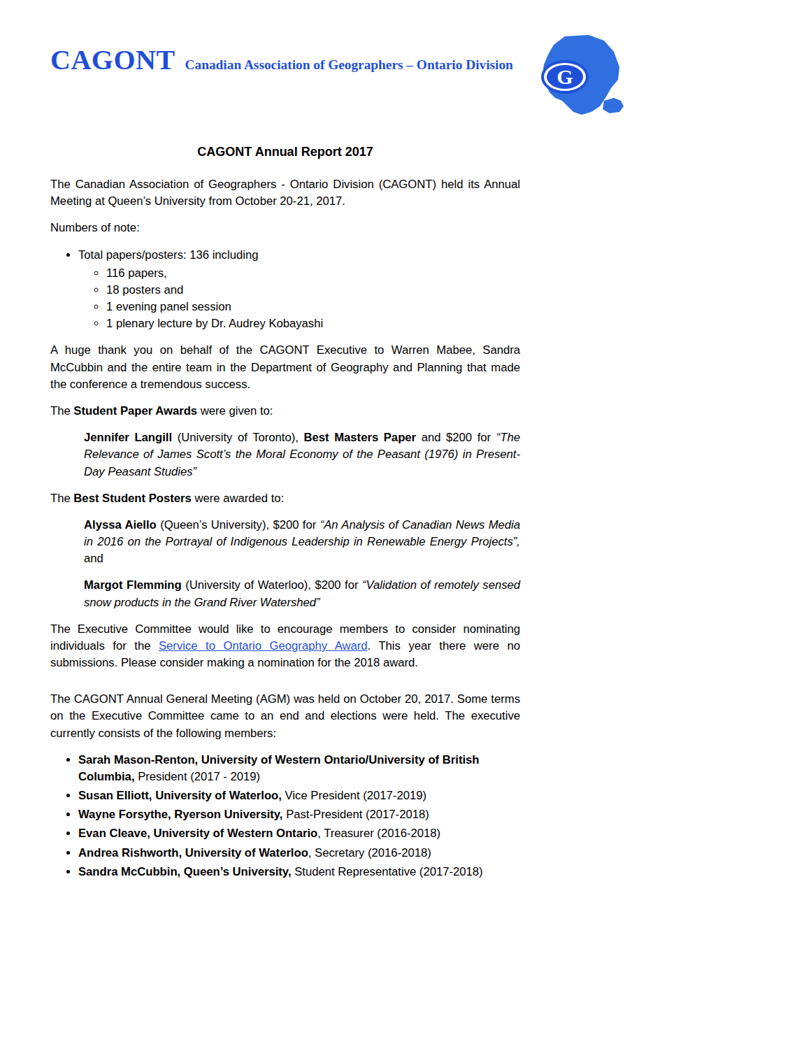CAGONT Canadian Association of Geographers – Ontario Division
Ontario outline with CAG emblem G
CAGONT Annual Report 2017
The Canadian Association of Geographers - Ontario Division (CAGONT) held its Annual Meeting at Queen’s University from October 20-21, 2017.
Numbers of note:
Total papers/posters: 136 including
116 papers,
18 posters and
1 evening panel session
1 plenary lecture by Dr. Audrey Kobayashi
A huge thank you on behalf of the CAGONT Executive to Warren Mabee, Sandra McCubbin and the entire team in the Department of Geography and Planning that made the conference a tremendous success.
The Student Paper Awards were given to:
Jennifer Langill (University of Toronto), Best Masters Paper and $200 for “The Relevance of James Scott’s the Moral Economy of the Peasant (1976) in Present-Day Peasant Studies”
The Best Student Posters were awarded to:
Alyssa Aiello (Queen’s University), $200 for “An Analysis of Canadian News Media in 2016 on the Portrayal of Indigenous Leadership in Renewable Energy Projects”, and
Margot Flemming (University of Waterloo), $200 for “Validation of remotely sensed snow products in the Grand River Watershed”
The Executive Committee would like to encourage members to consider nominating individuals for the Service to Ontario Geography Award. This year there were no submissions. Please consider making a nomination for the 2018 award.
The CAGONT Annual General Meeting (AGM) was held on October 20, 2017. Some terms on the Executive Committee came to an end and elections were held. The executive currently consists of the following members:
Sarah Mason-Renton, University of Western Ontario/University of British Columbia, President (2017 - 2019)
Susan Elliott, University of Waterloo, Vice President (2017-2019)
Wayne Forsythe, Ryerson University, Past-President (2017-2018)
Evan Cleave, University of Western Ontario, Treasurer (2016-2018)
Andrea Rishworth, University of Waterloo, Secretary (2016-2018)
Sandra McCubbin, Queen’s University, Student Representative (2017-2018)